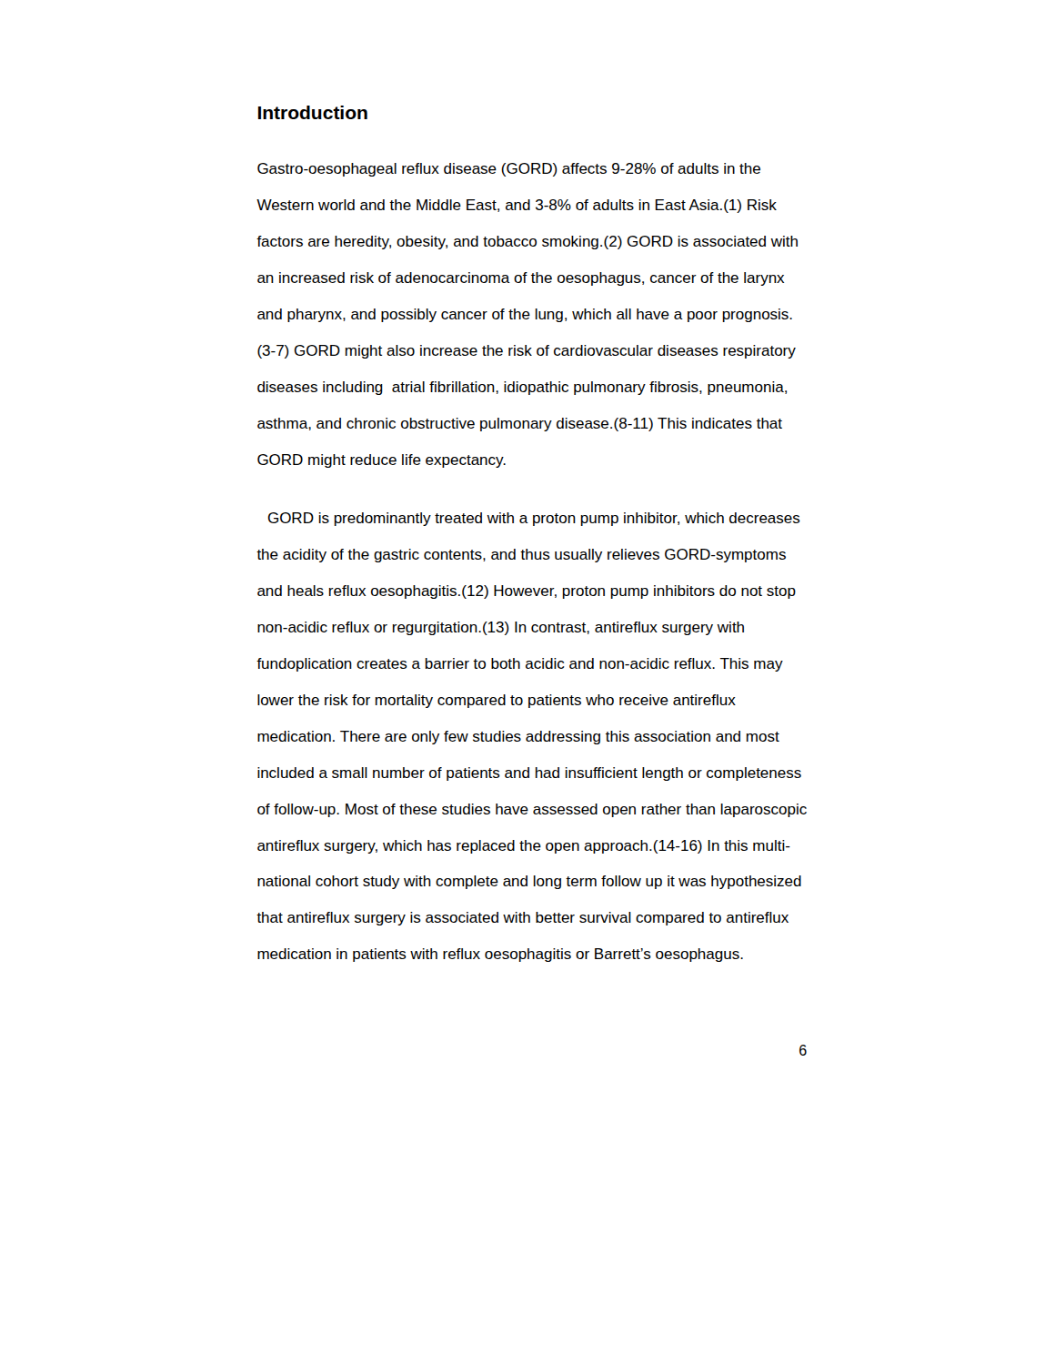Introduction
Gastro-oesophageal reflux disease (GORD) affects 9-28% of adults in the Western world and the Middle East, and 3-8% of adults in East Asia.(1) Risk factors are heredity, obesity, and tobacco smoking.(2) GORD is associated with an increased risk of adenocarcinoma of the oesophagus, cancer of the larynx and pharynx, and possibly cancer of the lung, which all have a poor prognosis.(3-7) GORD might also increase the risk of cardiovascular diseases respiratory diseases including atrial fibrillation, idiopathic pulmonary fibrosis, pneumonia, asthma, and chronic obstructive pulmonary disease.(8-11) This indicates that GORD might reduce life expectancy.
GORD is predominantly treated with a proton pump inhibitor, which decreases the acidity of the gastric contents, and thus usually relieves GORD-symptoms and heals reflux oesophagitis.(12) However, proton pump inhibitors do not stop non-acidic reflux or regurgitation.(13) In contrast, antireflux surgery with fundoplication creates a barrier to both acidic and non-acidic reflux. This may lower the risk for mortality compared to patients who receive antireflux medication. There are only few studies addressing this association and most included a small number of patients and had insufficient length or completeness of follow-up. Most of these studies have assessed open rather than laparoscopic antireflux surgery, which has replaced the open approach.(14-16) In this multi-national cohort study with complete and long term follow up it was hypothesized that antireflux surgery is associated with better survival compared to antireflux medication in patients with reflux oesophagitis or Barrett’s oesophagus.
6